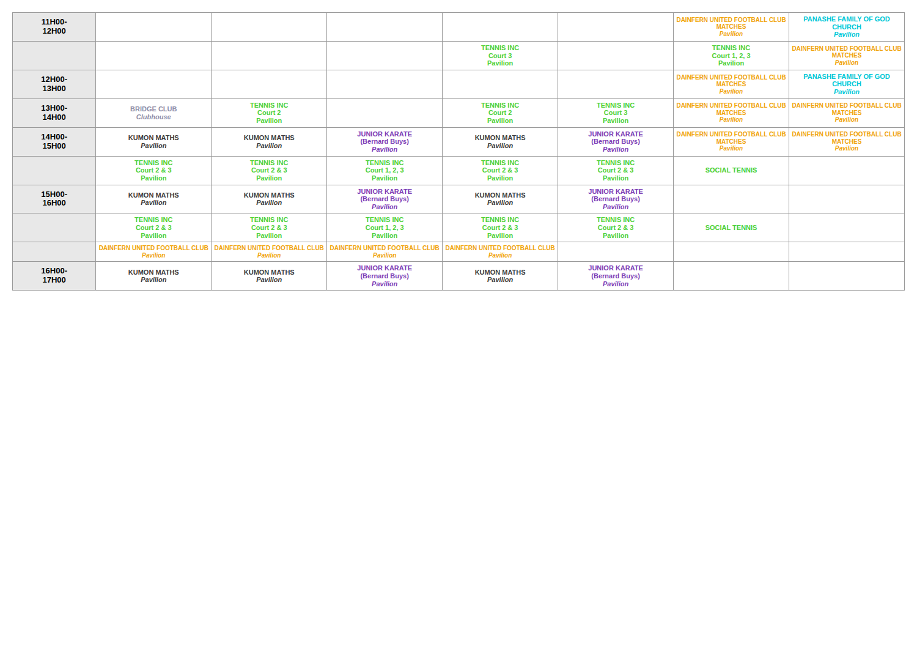| 11H00- 12H00 | | | | | | DAINFERN UNITED FOOTBALL CLUB MATCHES Pavilion | PANASHE FAMILY OF GOD CHURCH Pavilion |
| | | | | TENNIS INC Court 3 Pavilion | | TENNIS INC Court 1, 2, 3 Pavilion | DAINFERN UNITED FOOTBALL CLUB MATCHES Pavilion |
| 12H00- 13H00 | | | | | | DAINFERN UNITED FOOTBALL CLUB MATCHES Pavilion | PANASHE FAMILY OF GOD CHURCH Pavilion |
| 13H00- 14H00 | BRIDGE CLUB Clubhouse | TENNIS INC Court 2 Pavilion | | TENNIS INC Court 2 Pavilion | TENNIS INC Court 3 Pavilion | DAINFERN UNITED FOOTBALL CLUB MATCHES Pavilion | DAINFERN UNITED FOOTBALL CLUB MATCHES Pavilion |
| 14H00- 15H00 | KUMON MATHS Pavilion | KUMON MATHS Pavilion | JUNIOR KARATE (Bernard Buys) Pavilion | KUMON MATHS Pavilion | JUNIOR KARATE (Bernard Buys) Pavilion | DAINFERN UNITED FOOTBALL CLUB MATCHES Pavilion | DAINFERN UNITED FOOTBALL CLUB MATCHES Pavilion |
| | TENNIS INC Court 2 & 3 Pavilion | TENNIS INC Court 2 & 3 Pavilion | TENNIS INC Court 1, 2, 3 Pavilion | TENNIS INC Court 2 & 3 Pavilion | TENNIS INC Court 2 & 3 Pavilion | SOCIAL TENNIS | |
| 15H00- 16H00 | KUMON MATHS Pavilion | KUMON MATHS Pavilion | JUNIOR KARATE (Bernard Buys) Pavilion | KUMON MATHS Pavilion | JUNIOR KARATE (Bernard Buys) Pavilion | | |
| | TENNIS INC Court 2 & 3 Pavilion | TENNIS INC Court 2 & 3 Pavilion | TENNIS INC Court 1, 2, 3 Pavilion | TENNIS INC Court 2 & 3 Pavilion | TENNIS INC Court 2 & 3 Pavilion | SOCIAL TENNIS | |
| | DAINFERN UNITED FOOTBALL CLUB Pavilion | DAINFERN UNITED FOOTBALL CLUB Pavilion | DAINFERN UNITED FOOTBALL CLUB Pavilion | DAINFERN UNITED FOOTBALL CLUB Pavilion | | | |
| 16H00- 17H00 | KUMON MATHS Pavilion | KUMON MATHS Pavilion | JUNIOR KARATE (Bernard Buys) Pavilion | KUMON MATHS Pavilion | JUNIOR KARATE (Bernard Buys) Pavilion | | |